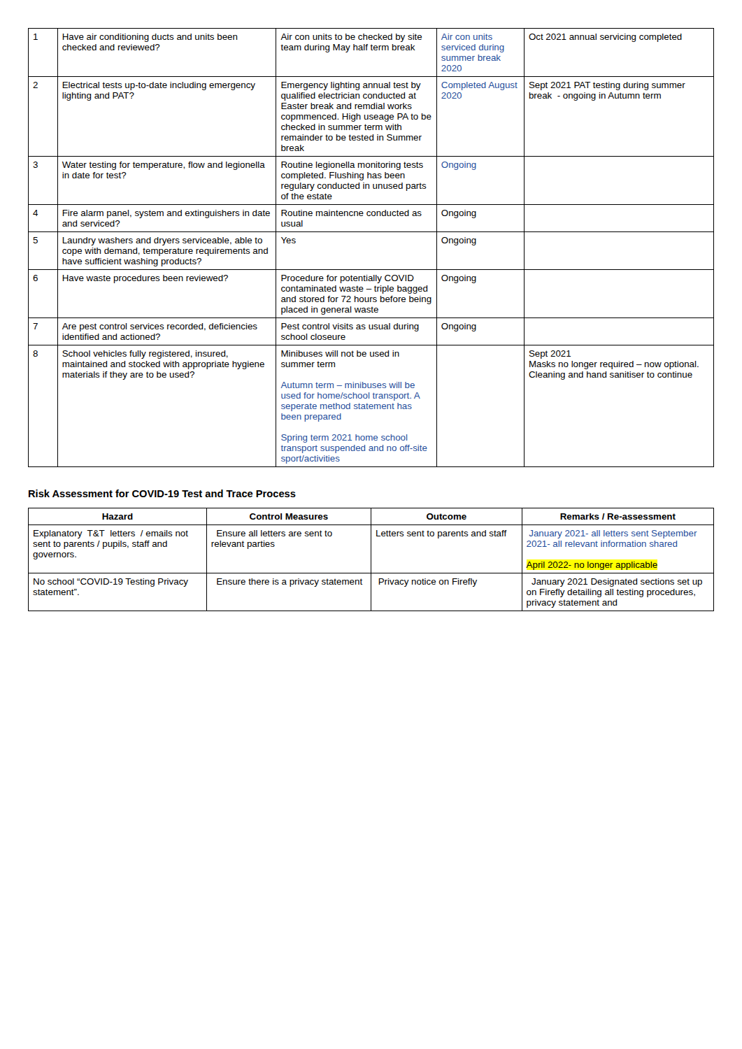| 1 | Have air conditioning ducts and units been checked and reviewed? | Air con units to be checked by site team during May half term break | Air con units serviced during summer break 2020 | Oct 2021 annual servicing completed |
| 2 | Electrical tests up-to-date including emergency lighting and PAT? | Emergency lighting annual test by qualified electrician conducted at Easter break and remdial works copmmenced. High useage PA to be checked in summer term with remainder to be tested in Summer break | Completed August 2020 | Sept 2021 PAT testing during summer break - ongoing in Autumn term |
| 3 | Water testing for temperature, flow and legionella in date for test? | Routine legionella monitoring tests completed. Flushing has been regulary conducted in unused parts of the estate | Ongoing | |
| 4 | Fire alarm panel, system and extinguishers in date and serviced? | Routine maintencne conducted as usual | Ongoing | |
| 5 | Laundry washers and dryers serviceable, able to cope with demand, temperature requirements and have sufficient washing products? | Yes | Ongoing | |
| 6 | Have waste procedures been reviewed? | Procedure for potentially COVID contaminated waste – triple bagged and stored for 72 hours before being placed in general waste | Ongoing | |
| 7 | Are pest control services recorded, deficiencies identified and actioned? | Pest control visits as usual during school closeure | Ongoing | |
| 8 | School vehicles fully registered, insured, maintained and stocked with appropriate hygiene materials if they are to be used? | Minibuses will not be used in summer term Autumn term – minibuses will be used for home/school transport. A seperate method statement has been prepared Spring term 2021 home school transport suspended and no off-site sport/activities | | Sept 2021 Masks no longer required – now optional. Cleaning and hand sanitiser to continue |
Risk Assessment for COVID-19 Test and Trace Process
| Hazard | Control Measures | Outcome | Remarks / Re-assessment |
| --- | --- | --- | --- |
| Explanatory T&T letters / emails not sent to parents / pupils, staff and governors. | Ensure all letters are sent to relevant parties | Letters sent to parents and staff | January 2021- all letters sent September 2021- all relevant information shared April 2022- no longer applicable |
| No school “COVID-19 Testing Privacy statement”. | Ensure there is a privacy statement | Privacy notice on Firefly | January 2021 Designated sections set up on Firefly detailing all testing procedures, privacy statement and |